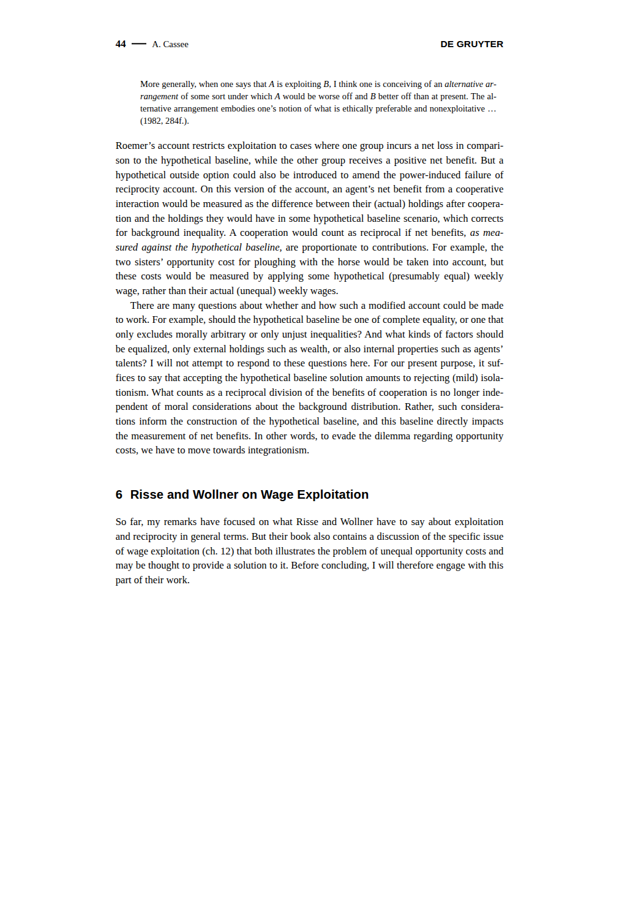44 A. Cassee
DE GRUYTER
More generally, when one says that A is exploiting B, I think one is conceiving of an alternative arrangement of some sort under which A would be worse off and B better off than at present. The alternative arrangement embodies one’s notion of what is ethically preferable and nonexploitative … (1982, 284f.).
Roemer’s account restricts exploitation to cases where one group incurs a net loss in comparison to the hypothetical baseline, while the other group receives a positive net benefit. But a hypothetical outside option could also be introduced to amend the power-induced failure of reciprocity account. On this version of the account, an agent’s net benefit from a cooperative interaction would be measured as the difference between their (actual) holdings after cooperation and the holdings they would have in some hypothetical baseline scenario, which corrects for background inequality. A cooperation would count as reciprocal if net benefits, as measured against the hypothetical baseline, are proportionate to contributions. For example, the two sisters’ opportunity cost for ploughing with the horse would be taken into account, but these costs would be measured by applying some hypothetical (presumably equal) weekly wage, rather than their actual (unequal) weekly wages.
There are many questions about whether and how such a modified account could be made to work. For example, should the hypothetical baseline be one of complete equality, or one that only excludes morally arbitrary or only unjust inequalities? And what kinds of factors should be equalized, only external holdings such as wealth, or also internal properties such as agents’ talents? I will not attempt to respond to these questions here. For our present purpose, it suffices to say that accepting the hypothetical baseline solution amounts to rejecting (mild) isolationism. What counts as a reciprocal division of the benefits of cooperation is no longer independent of moral considerations about the background distribution. Rather, such considerations inform the construction of the hypothetical baseline, and this baseline directly impacts the measurement of net benefits. In other words, to evade the dilemma regarding opportunity costs, we have to move towards integrationism.
6 Risse and Wollner on Wage Exploitation
So far, my remarks have focused on what Risse and Wollner have to say about exploitation and reciprocity in general terms. But their book also contains a discussion of the specific issue of wage exploitation (ch. 12) that both illustrates the problem of unequal opportunity costs and may be thought to provide a solution to it. Before concluding, I will therefore engage with this part of their work.